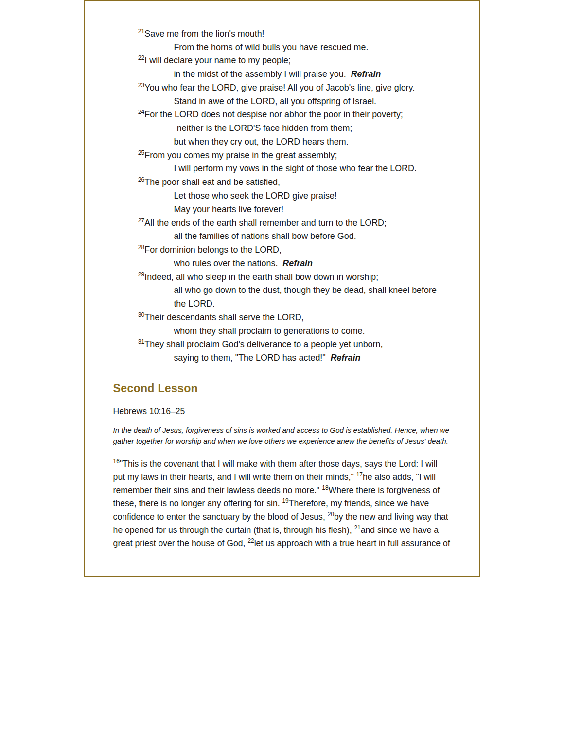21Save me from the lion's mouth! From the horns of wild bulls you have rescued me.
22I will declare your name to my people; in the midst of the assembly I will praise you. Refrain
23You who fear the LORD, give praise! All you of Jacob's line, give glory. Stand in awe of the LORD, all you offspring of Israel.
24For the LORD does not despise nor abhor the poor in their poverty; neither is the LORD'S face hidden from them; but when they cry out, the LORD hears them.
25From you comes my praise in the great assembly; I will perform my vows in the sight of those who fear the LORD.
26The poor shall eat and be satisfied, Let those who seek the LORD give praise! May your hearts live forever!
27All the ends of the earth shall remember and turn to the LORD; all the families of nations shall bow before God.
28For dominion belongs to the LORD, who rules over the nations. Refrain
29Indeed, all who sleep in the earth shall bow down in worship; all who go down to the dust, though they be dead, shall kneel before the LORD.
30Their descendants shall serve the LORD, whom they shall proclaim to generations to come.
31They shall proclaim God's deliverance to a people yet unborn, saying to them, "The LORD has acted!" Refrain
Second Lesson
Hebrews 10:16–25
In the death of Jesus, forgiveness of sins is worked and access to God is established. Hence, when we gather together for worship and when we love others we experience anew the benefits of Jesus' death.
16"This is the covenant that I will make with them after those days, says the Lord: I will put my laws in their hearts, and I will write them on their minds," 17he also adds, "I will remember their sins and their lawless deeds no more." 18Where there is forgiveness of these, there is no longer any offering for sin. 19Therefore, my friends, since we have confidence to enter the sanctuary by the blood of Jesus, 20by the new and living way that he opened for us through the curtain (that is, through his flesh), 21and since we have a great priest over the house of God, 22let us approach with a true heart in full assurance of